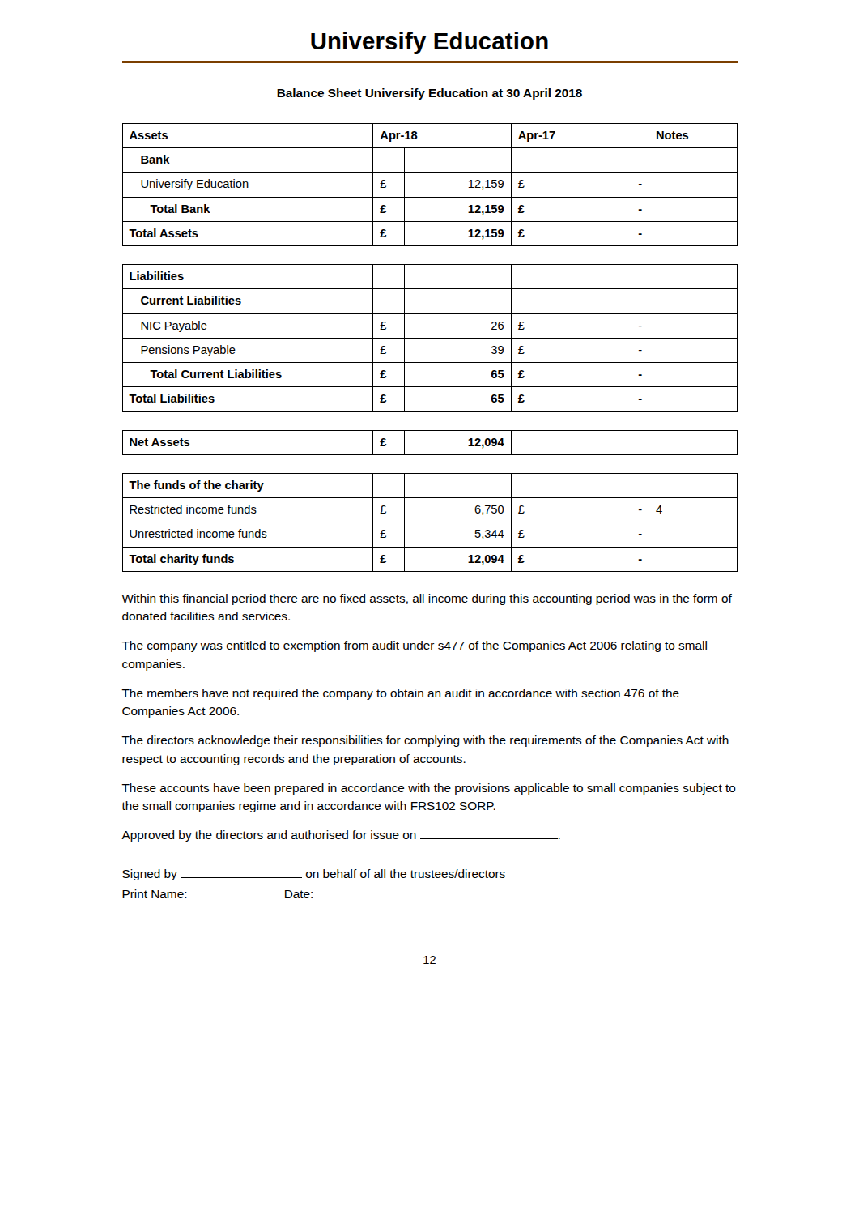Universify Education
Balance Sheet Universify Education at 30 April 2018
| Assets | Apr-18 | Apr-17 | Notes |
| --- | --- | --- | --- |
| Bank | | | | | |
| Universify Education | £ | 12,159 | £ | - | |
| Total Bank | £ | 12,159 | £ | - | |
| Total Assets | £ | 12,159 | £ | - | |
| Liabilities | | | | | |
| --- | --- | --- | --- | --- | --- |
| Current Liabilities | | | | | |
| NIC Payable | £ | 26 | £ | - | |
| Pensions Payable | £ | 39 | £ | - | |
| Total Current Liabilities | £ | 65 | £ | - | |
| Total Liabilities | £ | 65 | £ | - | |
| Net Assets | £ | 12,094 | | | |
| The funds of the charity | | | | | |
| Restricted income funds | £ | 6,750 | £ | - | 4 |
| Unrestricted income funds | £ | 5,344 | £ | - | |
| Total charity funds | £ | 12,094 | £ | - | |
Within this financial period there are no fixed assets, all income during this accounting period was in the form of donated facilities and services.
The company was entitled to exemption from audit under s477 of the Companies Act 2006 relating to small companies.
The members have not required the company to obtain an audit in accordance with section 476 of the Companies Act 2006.
The directors acknowledge their responsibilities for complying with the requirements of the Companies Act with respect to accounting records and the preparation of accounts.
These accounts have been prepared in accordance with the provisions applicable to small companies subject to the small companies regime and in accordance with FRS102 SORP.
Approved by the directors and authorised for issue on .
Signed by on behalf of all the trustees/directors
Print Name: Date:
12